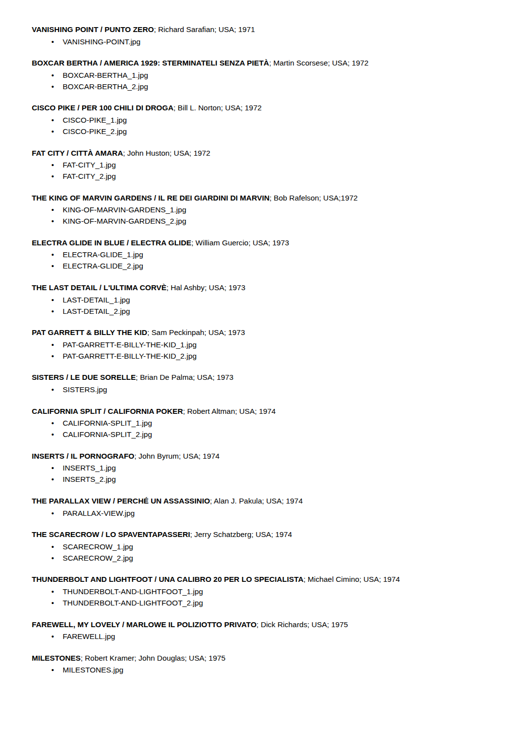VANISHING POINT / PUNTO ZERO; Richard Sarafian; USA; 1971
VANISHING-POINT.jpg
BOXCAR BERTHA / AMERICA 1929: STERMINATELI SENZA PIETÀ; Martin Scorsese; USA; 1972
BOXCAR-BERTHA_1.jpg
BOXCAR-BERTHA_2.jpg
CISCO PIKE / PER 100 CHILI DI DROGA; Bill L. Norton; USA; 1972
CISCO-PIKE_1.jpg
CISCO-PIKE_2.jpg
FAT CITY / CITTÀ AMARA; John Huston; USA; 1972
FAT-CITY_1.jpg
FAT-CITY_2.jpg
THE KING OF MARVIN GARDENS / IL RE DEI GIARDINI DI MARVIN; Bob Rafelson; USA;1972
KING-OF-MARVIN-GARDENS_1.jpg
KING-OF-MARVIN-GARDENS_2.jpg
ELECTRA GLIDE IN BLUE / ELECTRA GLIDE; William Guercio; USA; 1973
ELECTRA-GLIDE_1.jpg
ELECTRA-GLIDE_2.jpg
THE LAST DETAIL / L'ULTIMA CORVÈ; Hal Ashby; USA; 1973
LAST-DETAIL_1.jpg
LAST-DETAIL_2.jpg
PAT GARRETT & BILLY THE KID; Sam Peckinpah; USA; 1973
PAT-GARRETT-E-BILLY-THE-KID_1.jpg
PAT-GARRETT-E-BILLY-THE-KID_2.jpg
SISTERS / LE DUE SORELLE; Brian De Palma; USA; 1973
SISTERS.jpg
CALIFORNIA SPLIT / CALIFORNIA POKER; Robert Altman; USA; 1974
CALIFORNIA-SPLIT_1.jpg
CALIFORNIA-SPLIT_2.jpg
INSERTS / IL PORNOGRAFO; John Byrum; USA; 1974
INSERTS_1.jpg
INSERTS_2.jpg
THE PARALLAX VIEW / PERCHÉ UN ASSASSINIO; Alan J. Pakula; USA; 1974
PARALLAX-VIEW.jpg
THE SCARECROW / LO SPAVENTAPASSERI; Jerry Schatzberg; USA; 1974
SCARECROW_1.jpg
SCARECROW_2.jpg
THUNDERBOLT AND LIGHTFOOT / UNA CALIBRO 20 PER LO SPECIALISTA; Michael Cimino; USA; 1974
THUNDERBOLT-AND-LIGHTFOOT_1.jpg
THUNDERBOLT-AND-LIGHTFOOT_2.jpg
FAREWELL, MY LOVELY / MARLOWE IL POLIZIOTTO PRIVATO; Dick Richards; USA; 1975
FAREWELL.jpg
MILESTONES; Robert Kramer; John Douglas; USA; 1975
MILESTONES.jpg